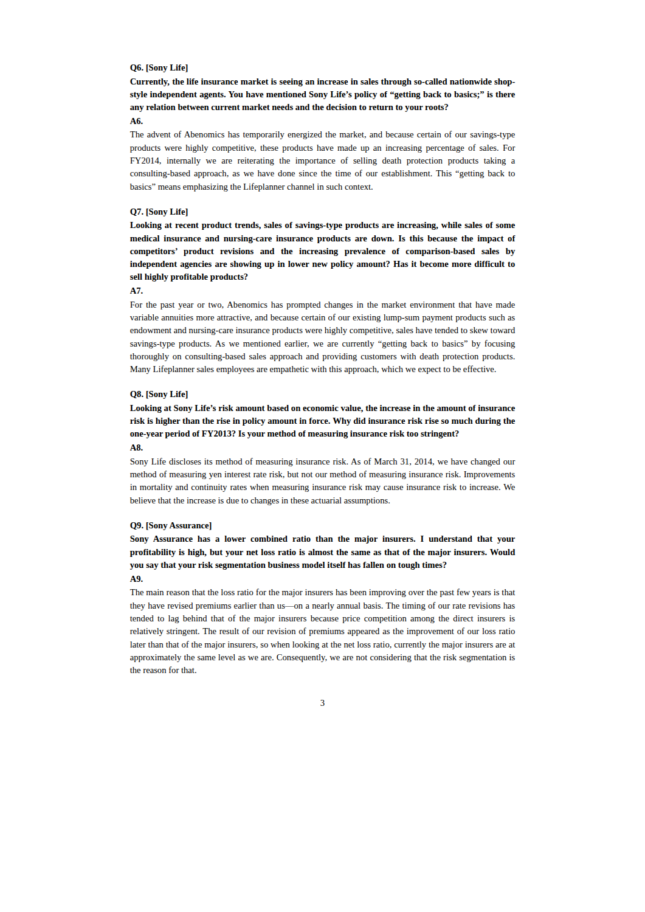Q6. [Sony Life]
Currently, the life insurance market is seeing an increase in sales through so-called nationwide shop-style independent agents. You have mentioned Sony Life’s policy of “getting back to basics;” is there any relation between current market needs and the decision to return to your roots?
A6.
The advent of Abenomics has temporarily energized the market, and because certain of our savings-type products were highly competitive, these products have made up an increasing percentage of sales. For FY2014, internally we are reiterating the importance of selling death protection products taking a consulting-based approach, as we have done since the time of our establishment. This “getting back to basics” means emphasizing the Lifeplanner channel in such context.
Q7. [Sony Life]
Looking at recent product trends, sales of savings-type products are increasing, while sales of some medical insurance and nursing-care insurance products are down. Is this because the impact of competitors’ product revisions and the increasing prevalence of comparison-based sales by independent agencies are showing up in lower new policy amount? Has it become more difficult to sell highly profitable products?
A7.
For the past year or two, Abenomics has prompted changes in the market environment that have made variable annuities more attractive, and because certain of our existing lump-sum payment products such as endowment and nursing-care insurance products were highly competitive, sales have tended to skew toward savings-type products. As we mentioned earlier, we are currently “getting back to basics” by focusing thoroughly on consulting-based sales approach and providing customers with death protection products. Many Lifeplanner sales employees are empathetic with this approach, which we expect to be effective.
Q8. [Sony Life]
Looking at Sony Life’s risk amount based on economic value, the increase in the amount of insurance risk is higher than the rise in policy amount in force. Why did insurance risk rise so much during the one-year period of FY2013? Is your method of measuring insurance risk too stringent?
A8.
Sony Life discloses its method of measuring insurance risk. As of March 31, 2014, we have changed our method of measuring yen interest rate risk, but not our method of measuring insurance risk. Improvements in mortality and continuity rates when measuring insurance risk may cause insurance risk to increase. We believe that the increase is due to changes in these actuarial assumptions.
Q9. [Sony Assurance]
Sony Assurance has a lower combined ratio than the major insurers. I understand that your profitability is high, but your net loss ratio is almost the same as that of the major insurers. Would you say that your risk segmentation business model itself has fallen on tough times?
A9.
The main reason that the loss ratio for the major insurers has been improving over the past few years is that they have revised premiums earlier than us—on a nearly annual basis. The timing of our rate revisions has tended to lag behind that of the major insurers because price competition among the direct insurers is relatively stringent. The result of our revision of premiums appeared as the improvement of our loss ratio later than that of the major insurers, so when looking at the net loss ratio, currently the major insurers are at approximately the same level as we are. Consequently, we are not considering that the risk segmentation is the reason for that.
3